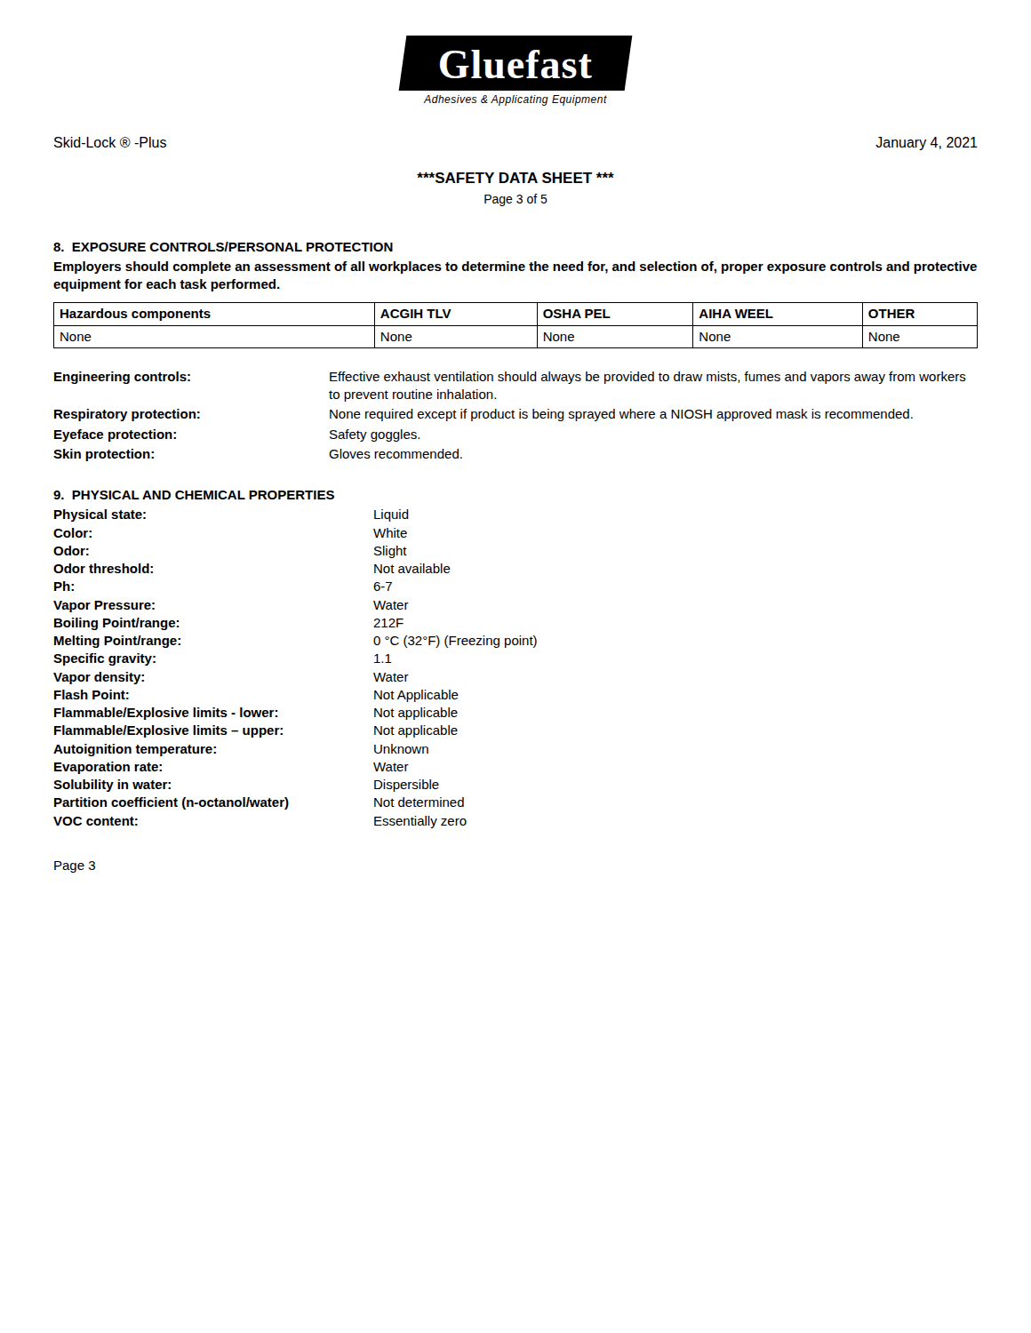Gluefast
Adhesives & Applicating Equipment
Skid-Lock ® -Plus
January 4, 2021
***SAFETY DATA SHEET ***
Page 3 of 5
8. EXPOSURE CONTROLS/PERSONAL PROTECTION
Employers should complete an assessment of all workplaces to determine the need for, and selection of, proper exposure controls and protective equipment for each task performed.
| Hazardous components | ACGIH TLV | OSHA PEL | AIHA WEEL | OTHER |
| --- | --- | --- | --- | --- |
| None | None | None | None | None |
| Engineering controls: | Effective exhaust ventilation should always be provided to draw mists, fumes and vapors away from workers to prevent routine inhalation. |
| Respiratory protection: | None required except if product is being sprayed where a NIOSH approved mask is recommended. |
| Eyeface protection: | Safety goggles. |
| Skin protection: | Gloves recommended. |
9. PHYSICAL AND CHEMICAL PROPERTIES
| Physical state: | Liquid |
| Color: | White |
| Odor: | Slight |
| Odor threshold: | Not available |
| Ph: | 6-7 |
| Vapor Pressure: | Water |
| Boiling Point/range: | 212F |
| Melting Point/range: | 0 °C (32°F) (Freezing point) |
| Specific gravity: | 1.1 |
| Vapor density: | Water |
| Flash Point: | Not Applicable |
| Flammable/Explosive limits - lower: | Not applicable |
| Flammable/Explosive limits – upper: | Not applicable |
| Autoignition temperature: | Unknown |
| Evaporation rate: | Water |
| Solubility in water: | Dispersible |
| Partition coefficient (n-octanol/water) | Not determined |
| VOC content: | Essentially zero |
Page 3